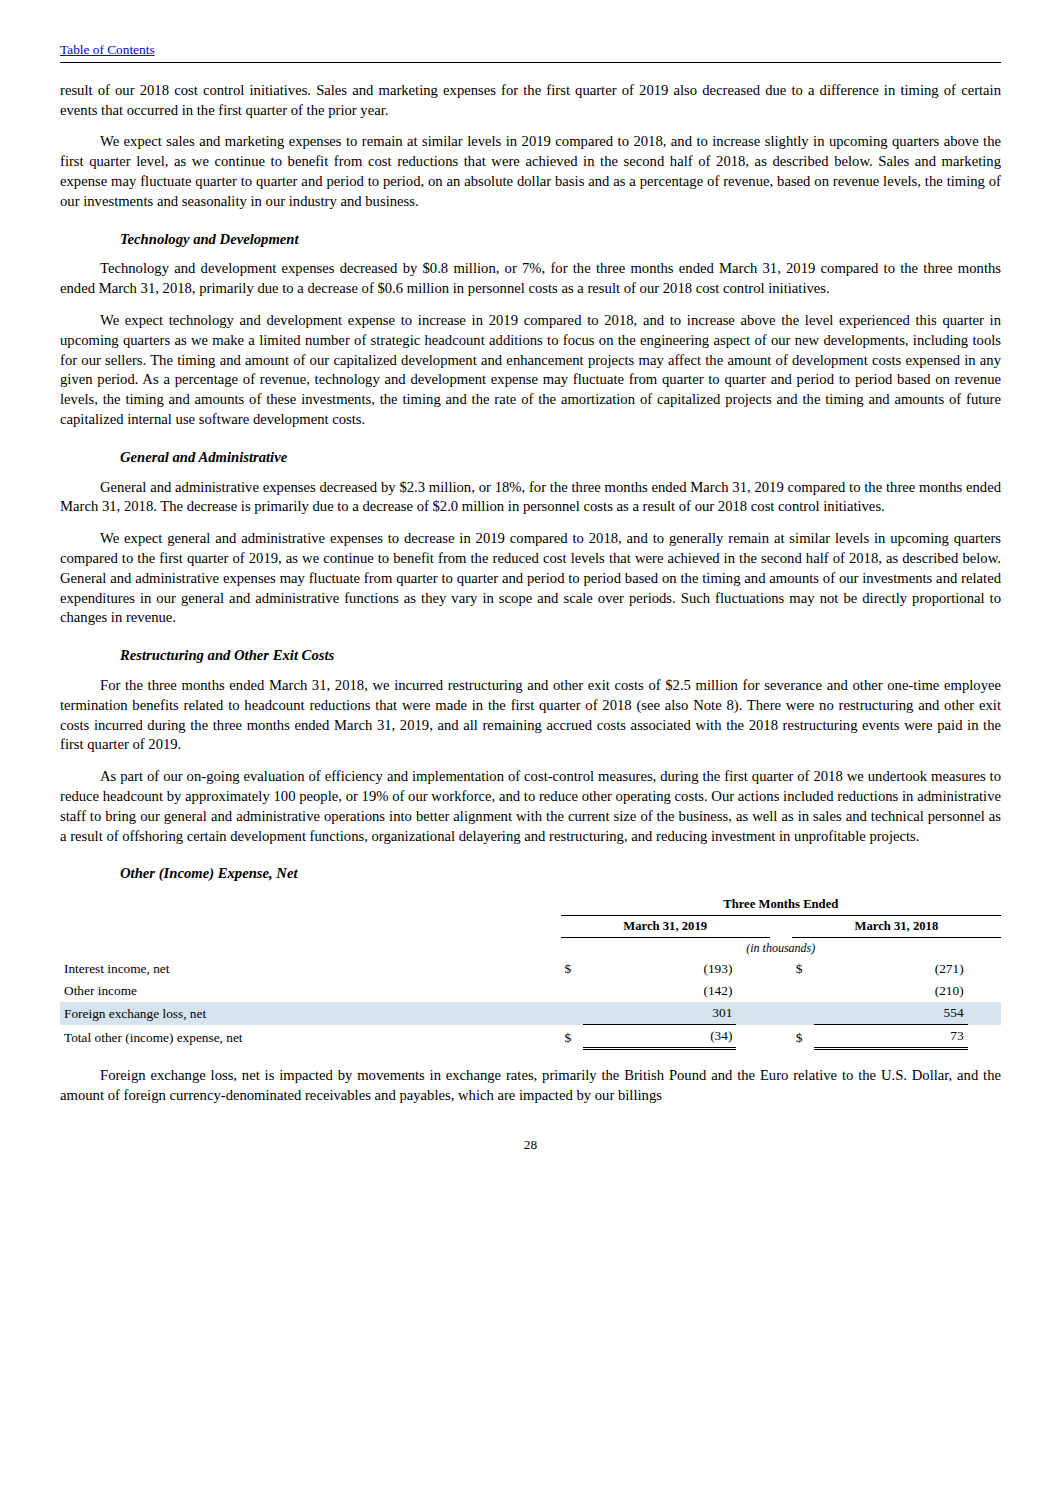Table of Contents
result of our 2018 cost control initiatives. Sales and marketing expenses for the first quarter of 2019 also decreased due to a difference in timing of certain events that occurred in the first quarter of the prior year.
We expect sales and marketing expenses to remain at similar levels in 2019 compared to 2018, and to increase slightly in upcoming quarters above the first quarter level, as we continue to benefit from cost reductions that were achieved in the second half of 2018, as described below. Sales and marketing expense may fluctuate quarter to quarter and period to period, on an absolute dollar basis and as a percentage of revenue, based on revenue levels, the timing of our investments and seasonality in our industry and business.
Technology and Development
Technology and development expenses decreased by $0.8 million, or 7%, for the three months ended March 31, 2019 compared to the three months ended March 31, 2018, primarily due to a decrease of $0.6 million in personnel costs as a result of our 2018 cost control initiatives.
We expect technology and development expense to increase in 2019 compared to 2018, and to increase above the level experienced this quarter in upcoming quarters as we make a limited number of strategic headcount additions to focus on the engineering aspect of our new developments, including tools for our sellers. The timing and amount of our capitalized development and enhancement projects may affect the amount of development costs expensed in any given period. As a percentage of revenue, technology and development expense may fluctuate from quarter to quarter and period to period based on revenue levels, the timing and amounts of these investments, the timing and the rate of the amortization of capitalized projects and the timing and amounts of future capitalized internal use software development costs.
General and Administrative
General and administrative expenses decreased by $2.3 million, or 18%, for the three months ended March 31, 2019 compared to the three months ended March 31, 2018. The decrease is primarily due to a decrease of $2.0 million in personnel costs as a result of our 2018 cost control initiatives.
We expect general and administrative expenses to decrease in 2019 compared to 2018, and to generally remain at similar levels in upcoming quarters compared to the first quarter of 2019, as we continue to benefit from the reduced cost levels that were achieved in the second half of 2018, as described below. General and administrative expenses may fluctuate from quarter to quarter and period to period based on the timing and amounts of our investments and related expenditures in our general and administrative functions as they vary in scope and scale over periods. Such fluctuations may not be directly proportional to changes in revenue.
Restructuring and Other Exit Costs
For the three months ended March 31, 2018, we incurred restructuring and other exit costs of $2.5 million for severance and other one-time employee termination benefits related to headcount reductions that were made in the first quarter of 2018 (see also Note 8). There were no restructuring and other exit costs incurred during the three months ended March 31, 2019, and all remaining accrued costs associated with the 2018 restructuring events were paid in the first quarter of 2019.
As part of our on-going evaluation of efficiency and implementation of cost-control measures, during the first quarter of 2018 we undertook measures to reduce headcount by approximately 100 people, or 19% of our workforce, and to reduce other operating costs. Our actions included reductions in administrative staff to bring our general and administrative operations into better alignment with the current size of the business, as well as in sales and technical personnel as a result of offshoring certain development functions, organizational delayering and restructuring, and reducing investment in unprofitable projects.
Other (Income) Expense, Net
| | Three Months Ended |
| | March 31, 2019 | | March 31, 2018 |
| | (in thousands) |
| Interest income, net | $ | (193) | | | $ | (271) | |
| Other income | | (142) | | | | (210) | |
| Foreign exchange loss, net | | 301 | | | | 554 | |
| Total other (income) expense, net | $ | (34) | | | $ | 73 | |
Foreign exchange loss, net is impacted by movements in exchange rates, primarily the British Pound and the Euro relative to the U.S. Dollar, and the amount of foreign currency-denominated receivables and payables, which are impacted by our billings
28